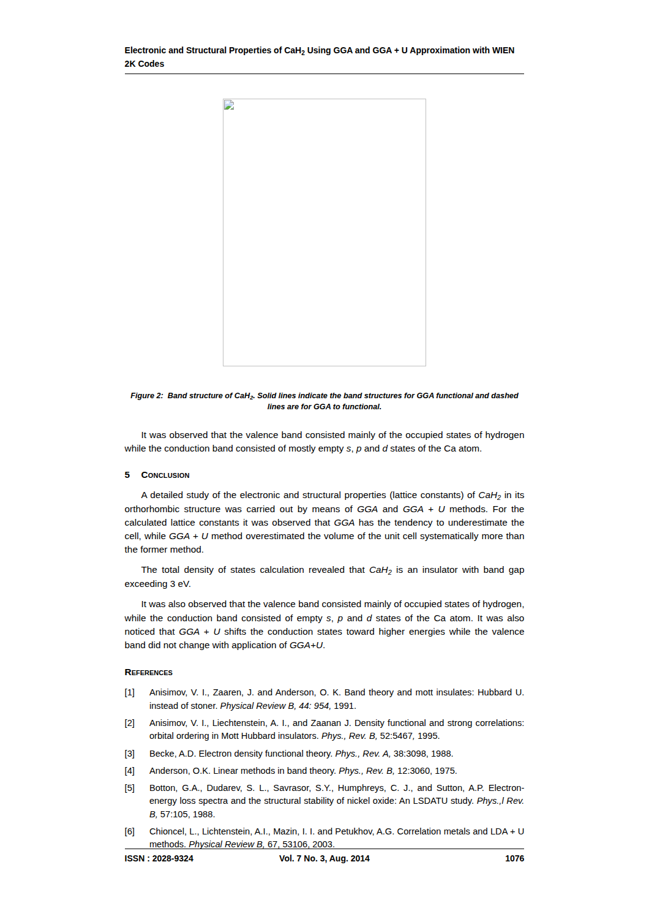Electronic and Structural Properties of CaH2 Using GGA and GGA + U Approximation with WIEN 2K Codes
Figure 2: Band structure of CaH2. Solid lines indicate the band structures for GGA functional and dashed lines are for GGA to functional.
It was observed that the valence band consisted mainly of the occupied states of hydrogen while the conduction band consisted of mostly empty s, p and d states of the Ca atom.
5 Conclusion
A detailed study of the electronic and structural properties (lattice constants) of CaH2 in its orthorhombic structure was carried out by means of GGA and GGA + U methods. For the calculated lattice constants it was observed that GGA has the tendency to underestimate the cell, while GGA + U method overestimated the volume of the unit cell systematically more than the former method.
The total density of states calculation revealed that CaH2 is an insulator with band gap exceeding 3 eV.
It was also observed that the valence band consisted mainly of occupied states of hydrogen, while the conduction band consisted of empty s, p and d states of the Ca atom. It was also noticed that GGA + U shifts the conduction states toward higher energies while the valence band did not change with application of GGA+U.
References
[1] Anisimov, V. I., Zaaren, J. and Anderson, O. K. Band theory and mott insulates: Hubbard U. instead of stoner. Physical Review B, 44: 954, 1991.
[2] Anisimov, V. I., Liechtenstein, A. I., and Zaanan J. Density functional and strong correlations: orbital ordering in Mott Hubbard insulators. Phys., Rev. B, 52:5467, 1995.
[3] Becke, A.D. Electron density functional theory. Phys., Rev. A, 38:3098, 1988.
[4] Anderson, O.K. Linear methods in band theory. Phys., Rev. B, 12:3060, 1975.
[5] Botton, G.A., Dudarev, S. L., Savrasor, S.Y., Humphreys, C. J., and Sutton, A.P. Electron-energy loss spectra and the structural stability of nickel oxide: An LSDATU study. Phys.,l Rev. B, 57:105, 1988.
[6] Chioncel, L., Lichtenstein, A.I., Mazin, I. I. and Petukhov, A.G. Correlation metals and LDA + U methods. Physical Review B, 67, 53106, 2003.
ISSN : 2028-9324
Vol. 7 No. 3, Aug. 2014
1076